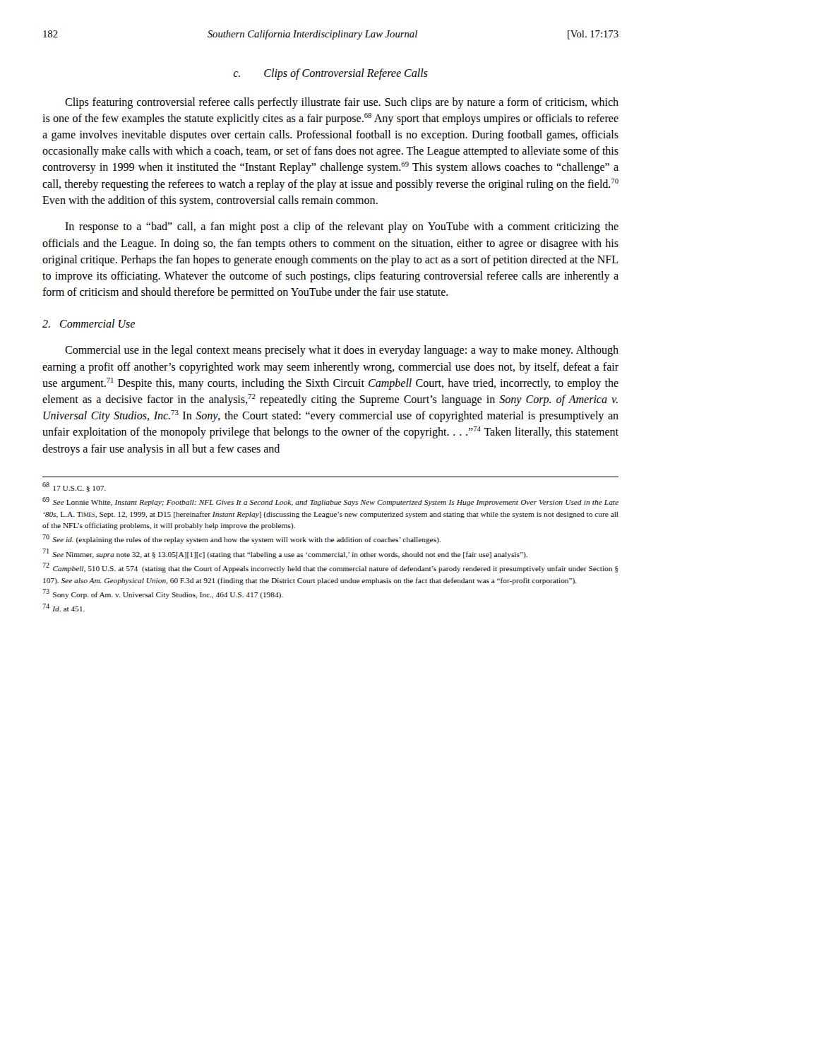182 Southern California Interdisciplinary Law Journal [Vol. 17:173
c. Clips of Controversial Referee Calls
Clips featuring controversial referee calls perfectly illustrate fair use. Such clips are by nature a form of criticism, which is one of the few examples the statute explicitly cites as a fair purpose.68 Any sport that employs umpires or officials to referee a game involves inevitable disputes over certain calls. Professional football is no exception. During football games, officials occasionally make calls with which a coach, team, or set of fans does not agree. The League attempted to alleviate some of this controversy in 1999 when it instituted the “Instant Replay” challenge system.69 This system allows coaches to “challenge” a call, thereby requesting the referees to watch a replay of the play at issue and possibly reverse the original ruling on the field.70 Even with the addition of this system, controversial calls remain common.
In response to a “bad” call, a fan might post a clip of the relevant play on YouTube with a comment criticizing the officials and the League. In doing so, the fan tempts others to comment on the situation, either to agree or disagree with his original critique. Perhaps the fan hopes to generate enough comments on the play to act as a sort of petition directed at the NFL to improve its officiating. Whatever the outcome of such postings, clips featuring controversial referee calls are inherently a form of criticism and should therefore be permitted on YouTube under the fair use statute.
2. Commercial Use
Commercial use in the legal context means precisely what it does in everyday language: a way to make money. Although earning a profit off another’s copyrighted work may seem inherently wrong, commercial use does not, by itself, defeat a fair use argument.71 Despite this, many courts, including the Sixth Circuit Campbell Court, have tried, incorrectly, to employ the element as a decisive factor in the analysis,72 repeatedly citing the Supreme Court’s language in Sony Corp. of America v. Universal City Studios, Inc.73 In Sony, the Court stated: “every commercial use of copyrighted material is presumptively an unfair exploitation of the monopoly privilege that belongs to the owner of the copyright. . . .”74 Taken literally, this statement destroys a fair use analysis in all but a few cases and
68 17 U.S.C. § 107.
69 See Lonnie White, Instant Replay; Football: NFL Gives It a Second Look, and Tagliabue Says New Computerized System Is Huge Improvement Over Version Used in the Late ‘80s, L.A. Times, Sept. 12, 1999, at D15 [hereinafter Instant Replay] (discussing the League’s new computerized system and stating that while the system is not designed to cure all of the NFL’s officiating problems, it will probably help improve the problems).
70 See id. (explaining the rules of the replay system and how the system will work with the addition of coaches’ challenges).
71 See Nimmer, supra note 32, at § 13.05[A][1][c] (stating that “labeling a use as ‘commercial,’ in other words, should not end the [fair use] analysis”).
72 Campbell, 510 U.S. at 574 (stating that the Court of Appeals incorrectly held that the commercial nature of defendant’s parody rendered it presumptively unfair under Section § 107). See also Am. Geophysical Union, 60 F.3d at 921 (finding that the District Court placed undue emphasis on the fact that defendant was a “for-profit corporation”).
73 Sony Corp. of Am. v. Universal City Studios, Inc., 464 U.S. 417 (1984).
74 Id. at 451.